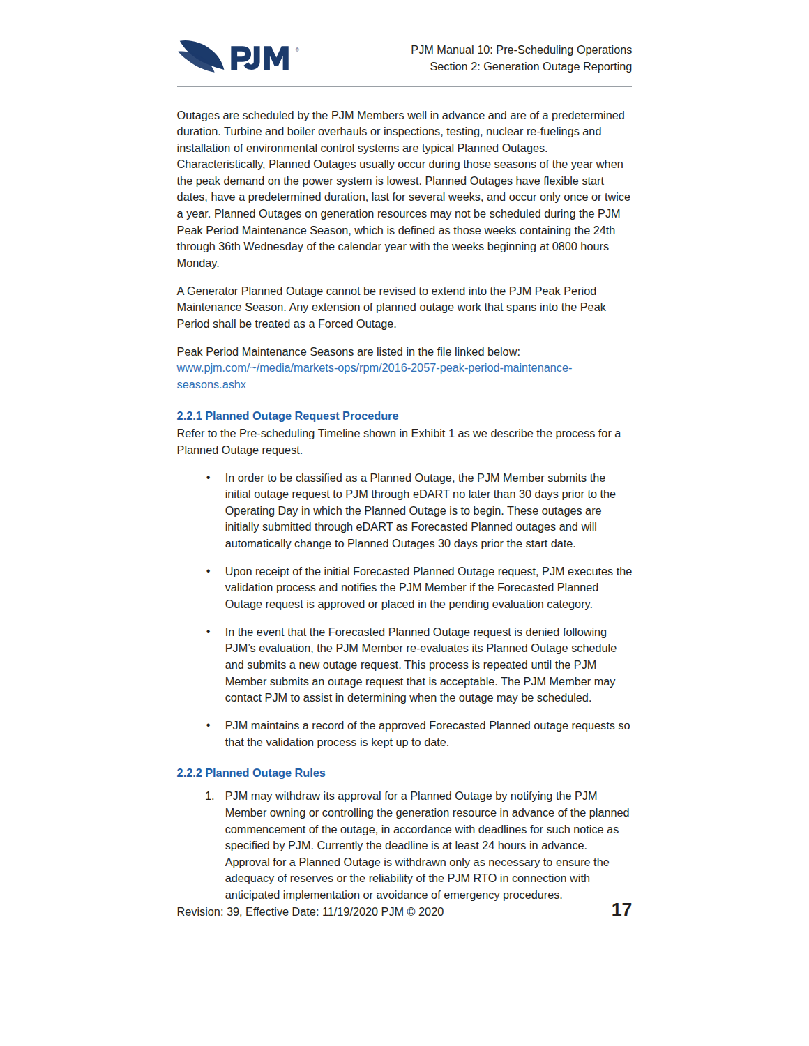®
PJM Manual 10: Pre-Scheduling Operations
Section 2: Generation Outage Reporting
Outages are scheduled by the PJM Members well in advance and are of a predetermined duration. Turbine and boiler overhauls or inspections, testing, nuclear re-fuelings and installation of environmental control systems are typical Planned Outages. Characteristically, Planned Outages usually occur during those seasons of the year when the peak demand on the power system is lowest. Planned Outages have flexible start dates, have a predetermined duration, last for several weeks, and occur only once or twice a year. Planned Outages on generation resources may not be scheduled during the PJM Peak Period Maintenance Season, which is defined as those weeks containing the 24th through 36th Wednesday of the calendar year with the weeks beginning at 0800 hours Monday.
A Generator Planned Outage cannot be revised to extend into the PJM Peak Period Maintenance Season. Any extension of planned outage work that spans into the Peak Period shall be treated as a Forced Outage.
Peak Period Maintenance Seasons are listed in the file linked below: www.pjm.com/~/media/markets-ops/rpm/2016-2057-peak-period-maintenance-seasons.ashx
2.2.1 Planned Outage Request Procedure
Refer to the Pre-scheduling Timeline shown in Exhibit 1 as we describe the process for a Planned Outage request.
In order to be classified as a Planned Outage, the PJM Member submits the initial outage request to PJM through eDART no later than 30 days prior to the Operating Day in which the Planned Outage is to begin. These outages are initially submitted through eDART as Forecasted Planned outages and will automatically change to Planned Outages 30 days prior the start date.
Upon receipt of the initial Forecasted Planned Outage request, PJM executes the validation process and notifies the PJM Member if the Forecasted Planned Outage request is approved or placed in the pending evaluation category.
In the event that the Forecasted Planned Outage request is denied following PJM’s evaluation, the PJM Member re-evaluates its Planned Outage schedule and submits a new outage request. This process is repeated until the PJM Member submits an outage request that is acceptable. The PJM Member may contact PJM to assist in determining when the outage may be scheduled.
PJM maintains a record of the approved Forecasted Planned outage requests so that the validation process is kept up to date.
2.2.2 Planned Outage Rules
PJM may withdraw its approval for a Planned Outage by notifying the PJM Member owning or controlling the generation resource in advance of the planned commencement of the outage, in accordance with deadlines for such notice as specified by PJM. Currently the deadline is at least 24 hours in advance. Approval for a Planned Outage is withdrawn only as necessary to ensure the adequacy of reserves or the reliability of the PJM RTO in connection with anticipated implementation or avoidance of emergency procedures.
Revision: 39, Effective Date: 11/19/2020 PJM © 2020
17